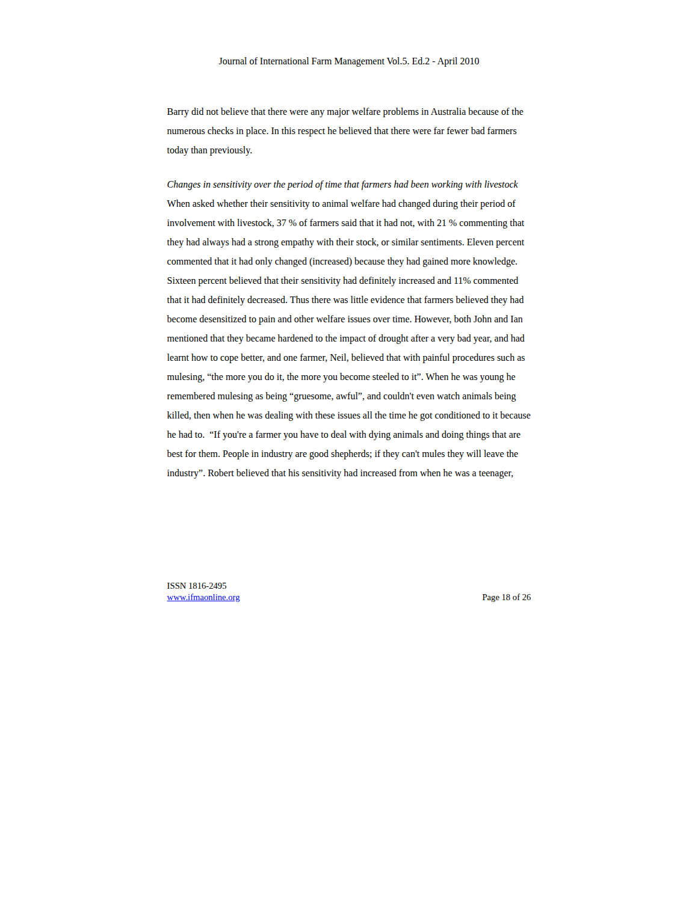Journal of International Farm Management Vol.5. Ed.2 - April 2010
Barry did not believe that there were any major welfare problems in Australia because of the numerous checks in place. In this respect he believed that there were far fewer bad farmers today than previously.
Changes in sensitivity over the period of time that farmers had been working with livestock
When asked whether their sensitivity to animal welfare had changed during their period of involvement with livestock, 37 % of farmers said that it had not, with 21 % commenting that they had always had a strong empathy with their stock, or similar sentiments. Eleven percent commented that it had only changed (increased) because they had gained more knowledge. Sixteen percent believed that their sensitivity had definitely increased and 11% commented that it had definitely decreased. Thus there was little evidence that farmers believed they had become desensitized to pain and other welfare issues over time. However, both John and Ian mentioned that they became hardened to the impact of drought after a very bad year, and had learnt how to cope better, and one farmer, Neil, believed that with painful procedures such as mulesing, “the more you do it, the more you become steeled to it”. When he was young he remembered mulesing as being “gruesome, awful”, and couldn't even watch animals being killed, then when he was dealing with these issues all the time he got conditioned to it because he had to. “If you're a farmer you have to deal with dying animals and doing things that are best for them. People in industry are good shepherds; if they can't mules they will leave the industry”. Robert believed that his sensitivity had increased from when he was a teenager,
ISSN 1816-2495
www.ifmaonline.org
Page 18 of 26